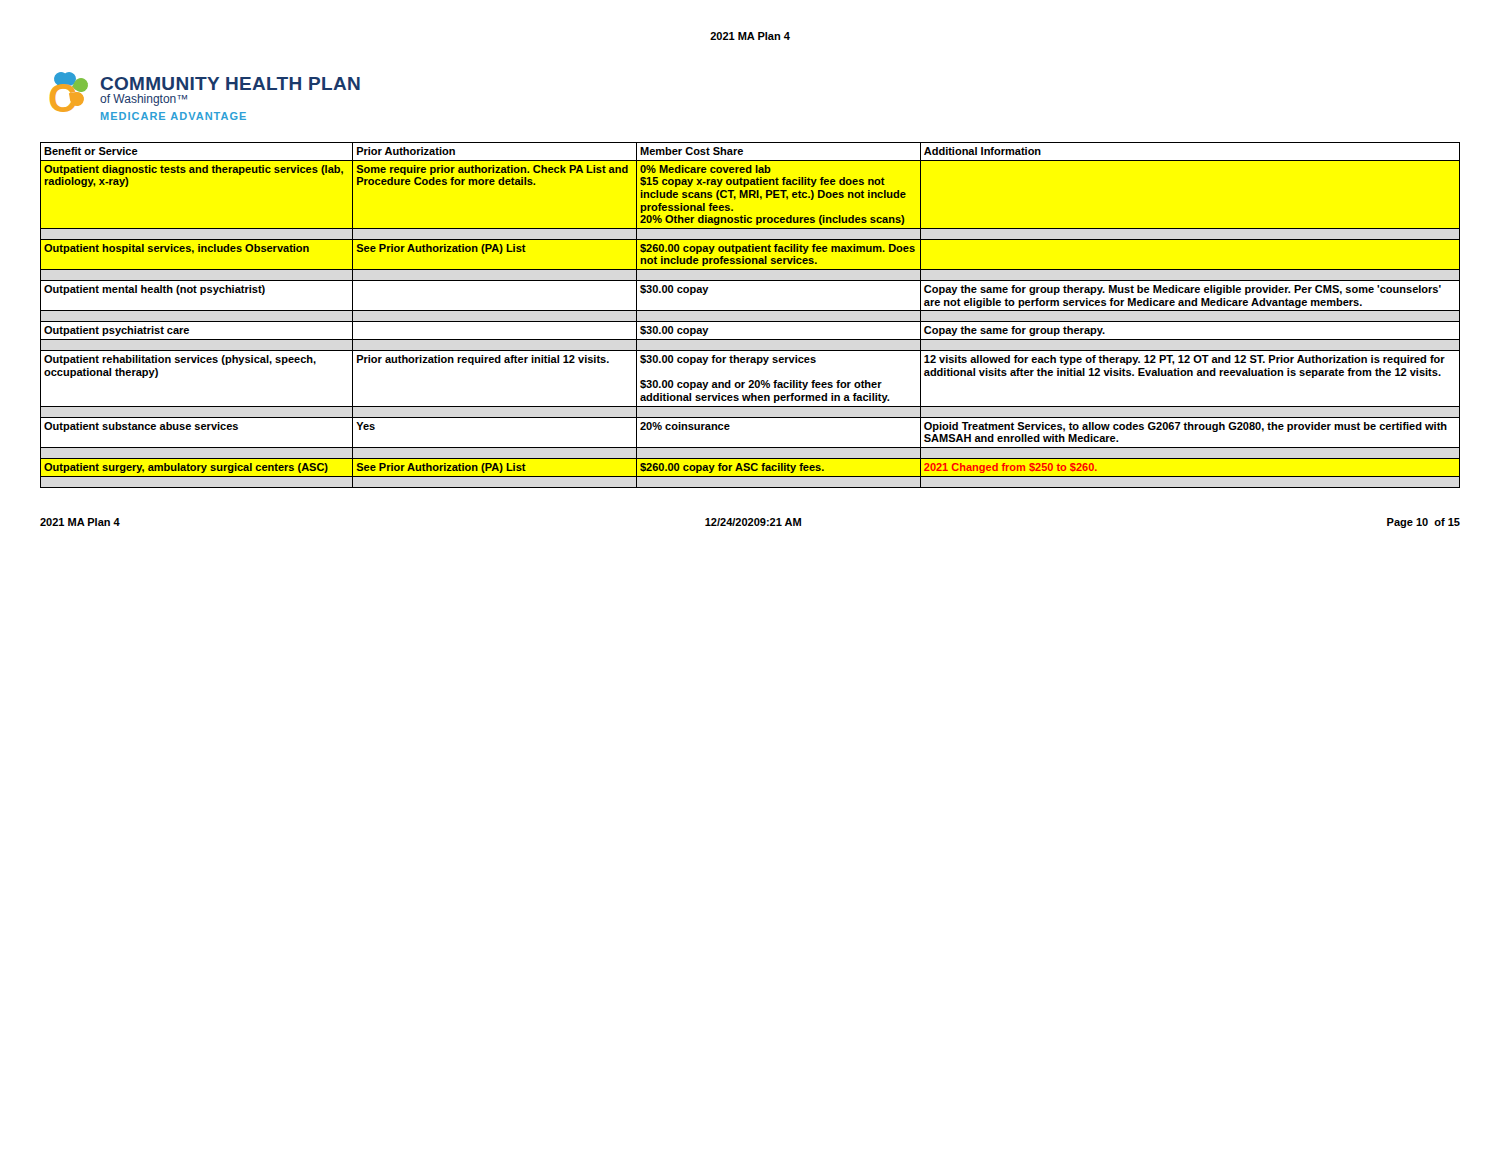2021 MA Plan 4
C
COMMUNITY HEALTH PLAN
of Washington™
MEDICARE ADVANTAGE
| Benefit or Service | Prior Authorization | Member Cost Share | Additional Information |
| --- | --- | --- | --- |
| Outpatient diagnostic tests and therapeutic services (lab, radiology, x-ray) | Some require prior authorization. Check PA List and Procedure Codes for more details. | 0% Medicare covered lab $15 copay x-ray outpatient facility fee does not include scans (CT, MRI, PET, etc.) Does not include professional fees. 20% Other diagnostic procedures (includes scans) | |
| Outpatient hospital services, includes Observation | See Prior Authorization (PA) List | $260.00 copay outpatient facility fee maximum. Does not include professional services. | |
| Outpatient mental health (not psychiatrist) | | $30.00 copay | Copay the same for group therapy. Must be Medicare eligible provider. Per CMS, some 'counselors' are not eligible to perform services for Medicare and Medicare Advantage members. |
| Outpatient psychiatrist care | | $30.00 copay | Copay the same for group therapy. |
| Outpatient rehabilitation services (physical, speech, occupational therapy) | Prior authorization required after initial 12 visits. | $30.00 copay for therapy services $30.00 copay and or 20% facility fees for other additional services when performed in a facility. | 12 visits allowed for each type of therapy. 12 PT, 12 OT and 12 ST. Prior Authorization is required for additional visits after the initial 12 visits. Evaluation and reevaluation is separate from the 12 visits. |
| Outpatient substance abuse services | Yes | 20% coinsurance | Opioid Treatment Services, to allow codes G2067 through G2080, the provider must be certified with SAMSAH and enrolled with Medicare. |
| Outpatient surgery, ambulatory surgical centers (ASC) | See Prior Authorization (PA) List | $260.00 copay for ASC facility fees. | 2021 Changed from $250 to $260. |
2021 MA Plan 4
12/24/20209:21 AM
Page 10 of 15